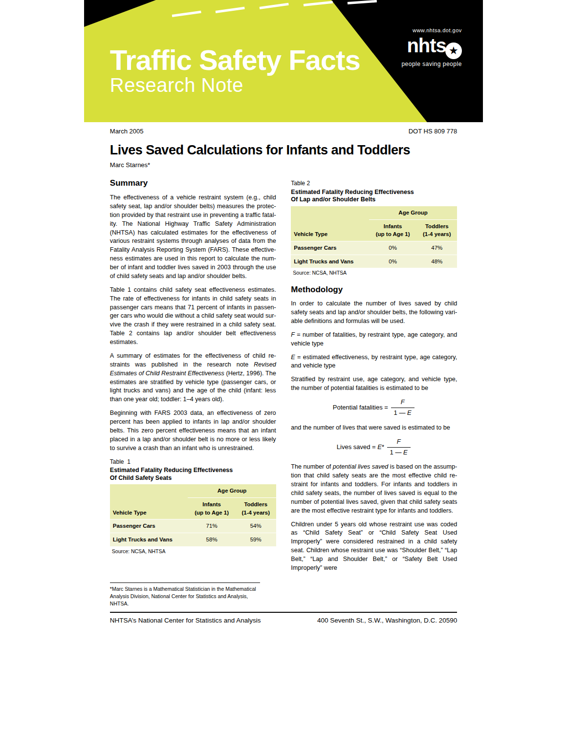Traffic Safety Facts
Research Note
www.nhtsa.dot.gov
nhts★
people saving people
March 2005
DOT HS 809 778
Lives Saved Calculations for Infants and Toddlers
Marc Starnes*
Summary
The effectiveness of a vehicle restraint system (e.g., child safety seat, lap and/or shoulder belts) measures the protection provided by that restraint use in preventing a traffic fatality. The National Highway Traffic Safety Administration (NHTSA) has calculated estimates for the effectiveness of various restraint systems through analyses of data from the Fatality Analysis Reporting System (FARS). These effectiveness estimates are used in this report to calculate the number of infant and toddler lives saved in 2003 through the use of child safety seats and lap and/or shoulder belts.
Table 1 contains child safety seat effectiveness estimates. The rate of effectiveness for infants in child safety seats in passenger cars means that 71 percent of infants in passenger cars who would die without a child safety seat would survive the crash if they were restrained in a child safety seat. Table 2 contains lap and/or shoulder belt effectiveness estimates.
A summary of estimates for the effectiveness of child restraints was published in the research note Revised Estimates of Child Restraint Effectiveness (Hertz, 1996). The estimates are stratified by vehicle type (passenger cars, or light trucks and vans) and the age of the child (infant: less than one year old; toddler: 1–4 years old).
Beginning with FARS 2003 data, an effectiveness of zero percent has been applied to infants in lap and/or shoulder belts. This zero percent effectiveness means that an infant placed in a lap and/or shoulder belt is no more or less likely to survive a crash than an infant who is unrestrained.
Table 1
Estimated Fatality Reducing Effectiveness
Of Child Safety Seats
| Vehicle Type | Age Group |
| --- | --- |
| Infants (up to Age 1) | Toddlers (1-4 years) |
| Passenger Cars | 71% | 54% |
| Light Trucks and Vans | 58% | 59% |
Source: NCSA, NHTSA
Table 2
Estimated Fatality Reducing Effectiveness
Of Lap and/or Shoulder Belts
| Vehicle Type | Age Group |
| --- | --- |
| Infants (up to Age 1) | Toddlers (1-4 years) |
| Passenger Cars | 0% | 47% |
| Light Trucks and Vans | 0% | 48% |
Source: NCSA, NHTSA
Methodology
In order to calculate the number of lives saved by child safety seats and lap and/or shoulder belts, the following variable definitions and formulas will be used.
F = number of fatalities, by restraint type, age category, and vehicle type
E = estimated effectiveness, by restraint type, age category, and vehicle type
Stratified by restraint use, age category, and vehicle type, the number of potential fatalities is estimated to be
Potential fatalities = F 1 — E
and the number of lives that were saved is estimated to be
Lives saved = E* F 1 — E
The number of potential lives saved is based on the assumption that child safety seats are the most effective child restraint for infants and toddlers. For infants and toddlers in child safety seats, the number of lives saved is equal to the number of potential lives saved, given that child safety seats are the most effective restraint type for infants and toddlers.
Children under 5 years old whose restraint use was coded as “Child Safety Seat” or “Child Safety Seat Used Improperly” were considered restrained in a child safety seat. Children whose restraint use was “Shoulder Belt,” “Lap Belt,” “Lap and Shoulder Belt,” or “Safety Belt Used Improperly” were
*Marc Starnes is a Mathematical Statistician in the Mathematical Analysis Division, National Center for Statistics and Analysis, NHTSA.
NHTSA’s National Center for Statistics and Analysis
400 Seventh St., S.W., Washington, D.C. 20590